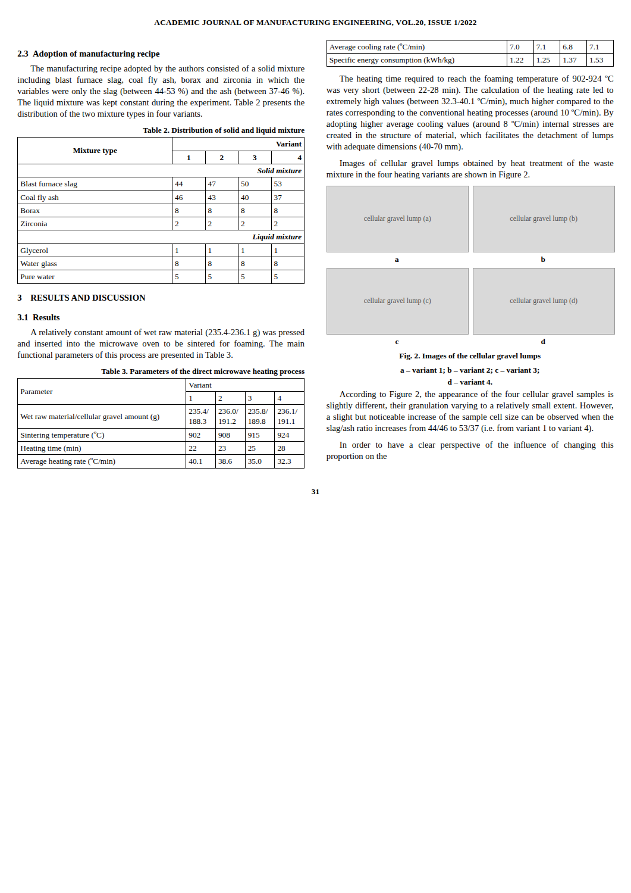ACADEMIC JOURNAL OF MANUFACTURING ENGINEERING, VOL.20, ISSUE 1/2022
2.3 Adoption of manufacturing recipe
The manufacturing recipe adopted by the authors consisted of a solid mixture including blast furnace slag, coal fly ash, borax and zirconia in which the variables were only the slag (between 44-53 %) and the ash (between 37-46 %). The liquid mixture was kept constant during the experiment. Table 2 presents the distribution of the two mixture types in four variants.
Table 2. Distribution of solid and liquid mixture
| Mixture type | Variant |
| 1 | 2 | 3 | 4 |
| Solid mixture |
| Blast furnace slag | 44 | 47 | 50 | 53 |
| Coal fly ash | 46 | 43 | 40 | 37 |
| Borax | 8 | 8 | 8 | 8 |
| Zirconia | 2 | 2 | 2 | 2 |
| Liquid mixture |
| Glycerol | 1 | 1 | 1 | 1 |
| Water glass | 8 | 8 | 8 | 8 |
| Pure water | 5 | 5 | 5 | 5 |
3 RESULTS AND DISCUSSION
3.1 Results
A relatively constant amount of wet raw material (235.4-236.1 g) was pressed and inserted into the microwave oven to be sintered for foaming. The main functional parameters of this process are presented in Table 3.
Table 3. Parameters of the direct microwave heating process
| Parameter | Variant |
| 1 | 2 | 3 | 4 |
| Wet raw material/cellular gravel amount (g) | 235.4/ 188.3 | 236.0/ 191.2 | 235.8/ 189.8 | 236.1/ 191.1 |
| Sintering temperature (ºC) | 902 | 908 | 915 | 924 |
| Heating time (min) | 22 | 23 | 25 | 28 |
| Average heating rate (ºC/min) | 40.1 | 38.6 | 35.0 | 32.3 |
| Average cooling rate (ºC/min) | 7.0 | 7.1 | 6.8 | 7.1 |
| Specific energy consumption (kWh/kg) | 1.22 | 1.25 | 1.37 | 1.53 |
The heating time required to reach the foaming temperature of 902-924 ºC was very short (between 22-28 min). The calculation of the heating rate led to extremely high values (between 32.3-40.1 ºC/min), much higher compared to the rates corresponding to the conventional heating processes (around 10 ºC/min). By adopting higher average cooling values (around 8 ºC/min) internal stresses are created in the structure of material, which facilitates the detachment of lumps with adequate dimensions (40-70 mm).
Images of cellular gravel lumps obtained by heat treatment of the waste mixture in the four heating variants are shown in Figure 2.
cellular gravel lump (a)
a
cellular gravel lump (b)
b
cellular gravel lump (c)
c
cellular gravel lump (d)
d
Fig. 2. Images of the cellular gravel lumps
a – variant 1; b – variant 2; c – variant 3;
d – variant 4.
According to Figure 2, the appearance of the four cellular gravel samples is slightly different, their granulation varying to a relatively small extent. However, a slight but noticeable increase of the sample cell size can be observed when the slag/ash ratio increases from 44/46 to 53/37 (i.e. from variant 1 to variant 4).
In order to have a clear perspective of the influence of changing this proportion on the
31